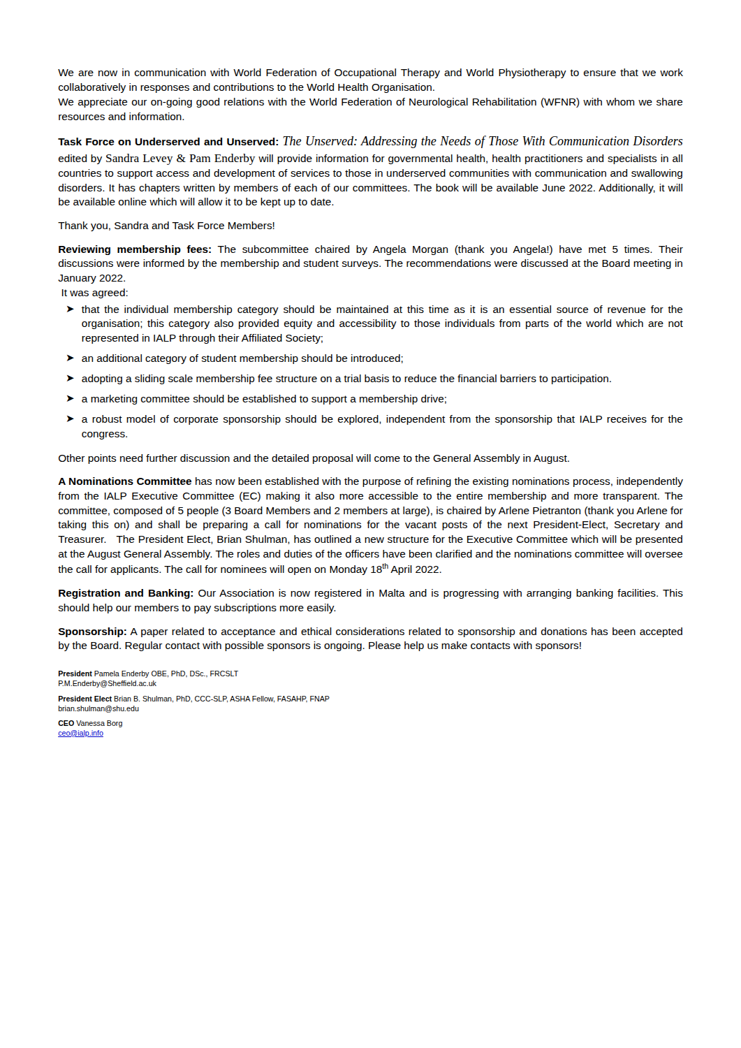We are now in communication with World Federation of Occupational Therapy and World Physiotherapy to ensure that we work collaboratively in responses and contributions to the World Health Organisation.
We appreciate our on-going good relations with the World Federation of Neurological Rehabilitation (WFNR) with whom we share resources and information.
Task Force on Underserved and Unserved: The Unserved: Addressing the Needs of Those With Communication Disorders edited by Sandra Levey & Pam Enderby will provide information for governmental health, health practitioners and specialists in all countries to support access and development of services to those in underserved communities with communication and swallowing disorders. It has chapters written by members of each of our committees. The book will be available June 2022. Additionally, it will be available online which will allow it to be kept up to date.
Thank you, Sandra and Task Force Members!
Reviewing membership fees: The subcommittee chaired by Angela Morgan (thank you Angela!) have met 5 times. Their discussions were informed by the membership and student surveys. The recommendations were discussed at the Board meeting in January 2022.
It was agreed:
that the individual membership category should be maintained at this time as it is an essential source of revenue for the organisation; this category also provided equity and accessibility to those individuals from parts of the world which are not represented in IALP through their Affiliated Society;
an additional category of student membership should be introduced;
adopting a sliding scale membership fee structure on a trial basis to reduce the financial barriers to participation.
a marketing committee should be established to support a membership drive;
a robust model of corporate sponsorship should be explored, independent from the sponsorship that IALP receives for the congress.
Other points need further discussion and the detailed proposal will come to the General Assembly in August.
A Nominations Committee has now been established with the purpose of refining the existing nominations process, independently from the IALP Executive Committee (EC) making it also more accessible to the entire membership and more transparent. The committee, composed of 5 people (3 Board Members and 2 members at large), is chaired by Arlene Pietranton (thank you Arlene for taking this on) and shall be preparing a call for nominations for the vacant posts of the next President-Elect, Secretary and Treasurer. The President Elect, Brian Shulman, has outlined a new structure for the Executive Committee which will be presented at the August General Assembly. The roles and duties of the officers have been clarified and the nominations committee will oversee the call for applicants. The call for nominees will open on Monday 18th April 2022.
Registration and Banking: Our Association is now registered in Malta and is progressing with arranging banking facilities. This should help our members to pay subscriptions more easily.
Sponsorship: A paper related to acceptance and ethical considerations related to sponsorship and donations has been accepted by the Board. Regular contact with possible sponsors is ongoing. Please help us make contacts with sponsors!
President Pamela Enderby OBE, PhD, DSc., FRCSLT
P.M.Enderby@Sheffield.ac.uk
President Elect Brian B. Shulman, PhD, CCC-SLP, ASHA Fellow, FASAHP, FNAP
brian.shulman@shu.edu
CEO Vanessa Borg
ceo@ialp.info